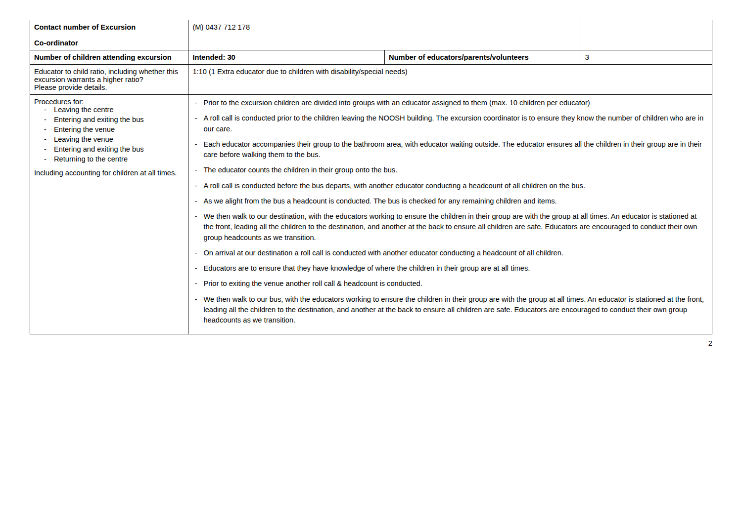| Contact number of Excursion Co-ordinator | (M) 0437 712 178 | |
| Number of children attending excursion | Intended: 30 | Number of educators/parents/volunteers | 3 |
| Educator to child ratio, including whether this excursion warrants a higher ratio? Please provide details. | 1:10 (1 Extra educator due to children with disability/special needs) |
| Procedures for: Leaving the centre Entering and exiting the bus Entering the venue Leaving the venue Entering and exiting the bus Returning to the centre Including accounting for children at all times. | Prior to the excursion children are divided into groups with an educator assigned to them (max. 10 children per educator) A roll call is conducted prior to the children leaving the NOOSH building. The excursion coordinator is to ensure they know the number of children who are in our care. Each educator accompanies their group to the bathroom area, with educator waiting outside. The educator ensures all the children in their group are in their care before walking them to the bus. The educator counts the children in their group onto the bus. A roll call is conducted before the bus departs, with another educator conducting a headcount of all children on the bus. As we alight from the bus a headcount is conducted. The bus is checked for any remaining children and items. We then walk to our destination, with the educators working to ensure the children in their group are with the group at all times. An educator is stationed at the front, leading all the children to the destination, and another at the back to ensure all children are safe. Educators are encouraged to conduct their own group headcounts as we transition. On arrival at our destination a roll call is conducted with another educator conducting a headcount of all children. Educators are to ensure that they have knowledge of where the children in their group are at all times. Prior to exiting the venue another roll call & headcount is conducted. We then walk to our bus, with the educators working to ensure the children in their group are with the group at all times. An educator is stationed at the front, leading all the children to the destination, and another at the back to ensure all children are safe. Educators are encouraged to conduct their own group headcounts as we transition. |
2